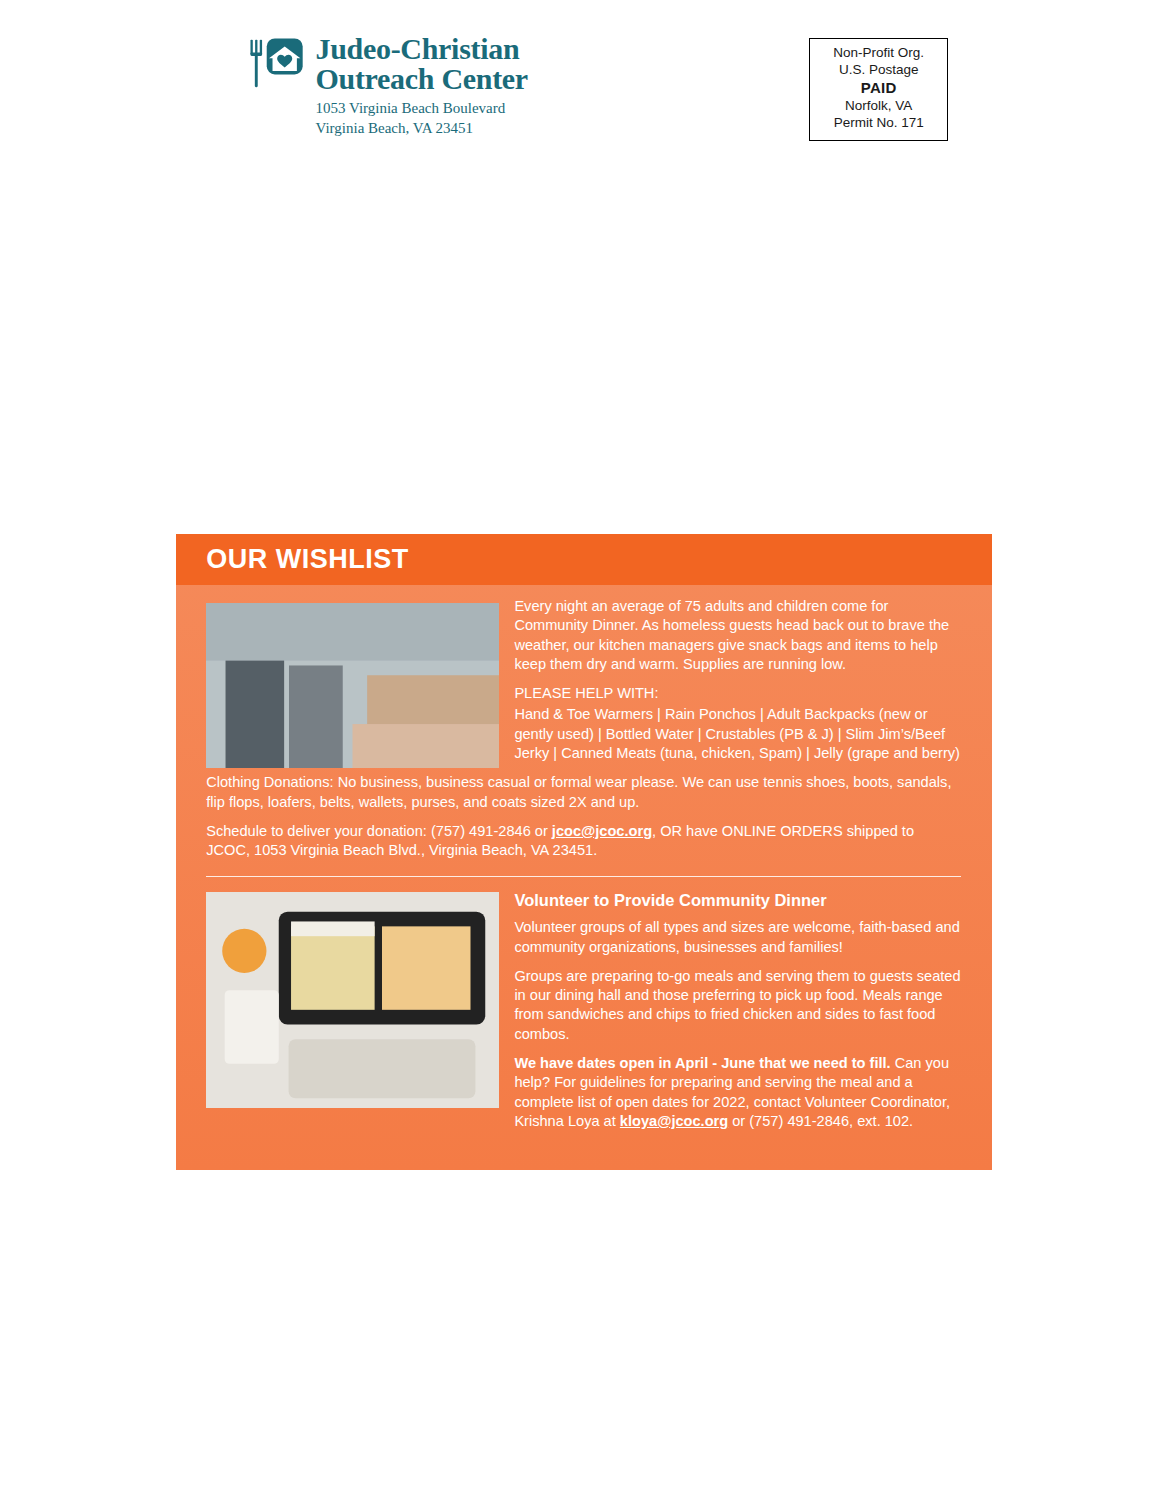Judeo-Christian Outreach Center
1053 Virginia Beach Boulevard
Virginia Beach, VA 23451
Non-Profit Org.
U.S. Postage
PAID
Norfolk, VA
Permit No. 171
Our Wishlist
Every night an average of 75 adults and children come for Community Dinner. As homeless guests head back out to brave the weather, our kitchen managers give snack bags and items to help keep them dry and warm. Supplies are running low.
PLEASE HELP WITH:
Hand & Toe Warmers | Rain Ponchos | Adult Backpacks (new or gently used) | Bottled Water | Crustables (PB & J) | Slim Jim’s/Beef Jerky | Canned Meats (tuna, chicken, Spam) | Jelly (grape and berry)
Clothing Donations: No business, business casual or formal wear please. We can use tennis shoes, boots, sandals, flip flops, loafers, belts, wallets, purses, and coats sized 2X and up.
Schedule to deliver your donation: (757) 491-2846 or jcoc@jcoc.org, OR have ONLINE ORDERS shipped to JCOC, 1053 Virginia Beach Blvd., Virginia Beach, VA 23451.
Volunteer to Provide Community Dinner
Volunteer groups of all types and sizes are welcome, faith-based and community organizations, businesses and families!
Groups are preparing to-go meals and serving them to guests seated in our dining hall and those preferring to pick up food. Meals range from sandwiches and chips to fried chicken and sides to fast food combos.
We have dates open in April - June that we need to fill. Can you help? For guidelines for preparing and serving the meal and a complete list of open dates for 2022, contact Volunteer Coordinator, Krishna Loya at kloya@jcoc.org or (757) 491-2846, ext. 102.